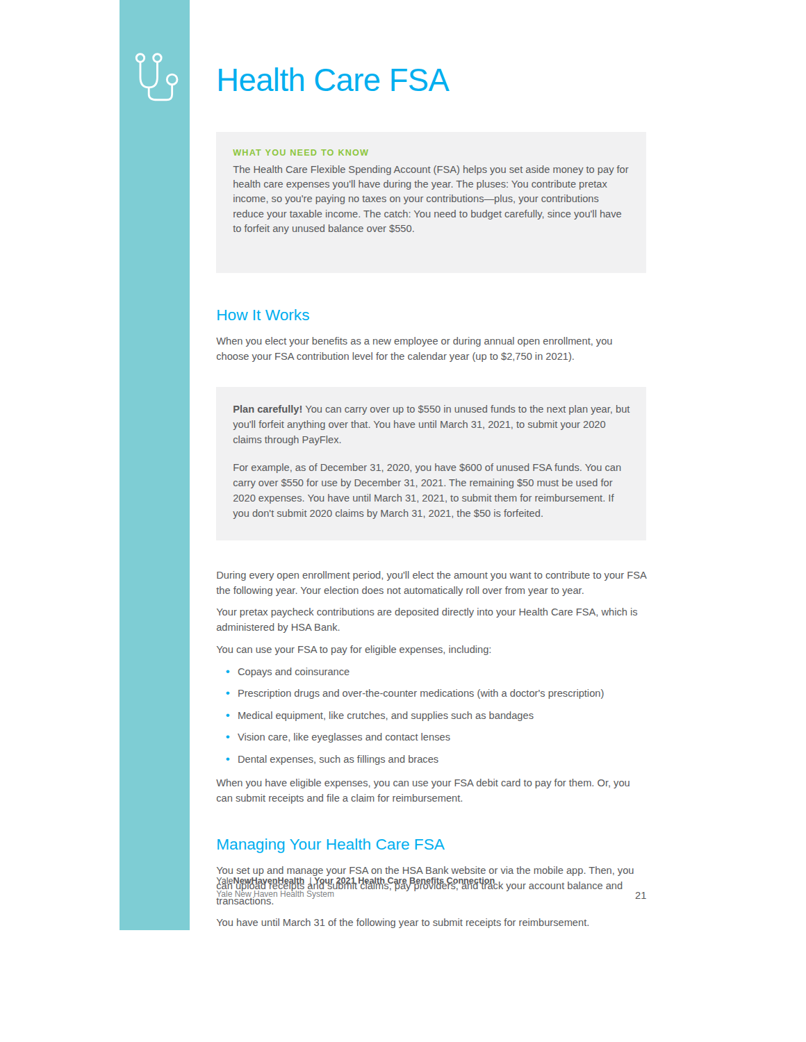Health Care FSA
WHAT YOU NEED TO KNOW
The Health Care Flexible Spending Account (FSA) helps you set aside money to pay for health care expenses you'll have during the year. The pluses: You contribute pretax income, so you're paying no taxes on your contributions—plus, your contributions reduce your taxable income. The catch: You need to budget carefully, since you'll have to forfeit any unused balance over $550.
How It Works
When you elect your benefits as a new employee or during annual open enrollment, you choose your FSA contribution level for the calendar year (up to $2,750 in 2021).
Plan carefully! You can carry over up to $550 in unused funds to the next plan year, but you'll forfeit anything over that. You have until March 31, 2021, to submit your 2020 claims through PayFlex.
For example, as of December 31, 2020, you have $600 of unused FSA funds. You can carry over $550 for use by December 31, 2021. The remaining $50 must be used for 2020 expenses. You have until March 31, 2021, to submit them for reimbursement. If you don't submit 2020 claims by March 31, 2021, the $50 is forfeited.
During every open enrollment period, you'll elect the amount you want to contribute to your FSA the following year. Your election does not automatically roll over from year to year.
Your pretax paycheck contributions are deposited directly into your Health Care FSA, which is administered by HSA Bank.
You can use your FSA to pay for eligible expenses, including:
Copays and coinsurance
Prescription drugs and over-the-counter medications (with a doctor's prescription)
Medical equipment, like crutches, and supplies such as bandages
Vision care, like eyeglasses and contact lenses
Dental expenses, such as fillings and braces
When you have eligible expenses, you can use your FSA debit card to pay for them. Or, you can submit receipts and file a claim for reimbursement.
Managing Your Health Care FSA
You set up and manage your FSA on the HSA Bank website or via the mobile app. Then, you can upload receipts and submit claims, pay providers, and track your account balance and transactions.
You have until March 31 of the following year to submit receipts for reimbursement.
YaleNewHavenHealth | Your 2021 Health Care Benefits Connection
Yale New Haven Health System21